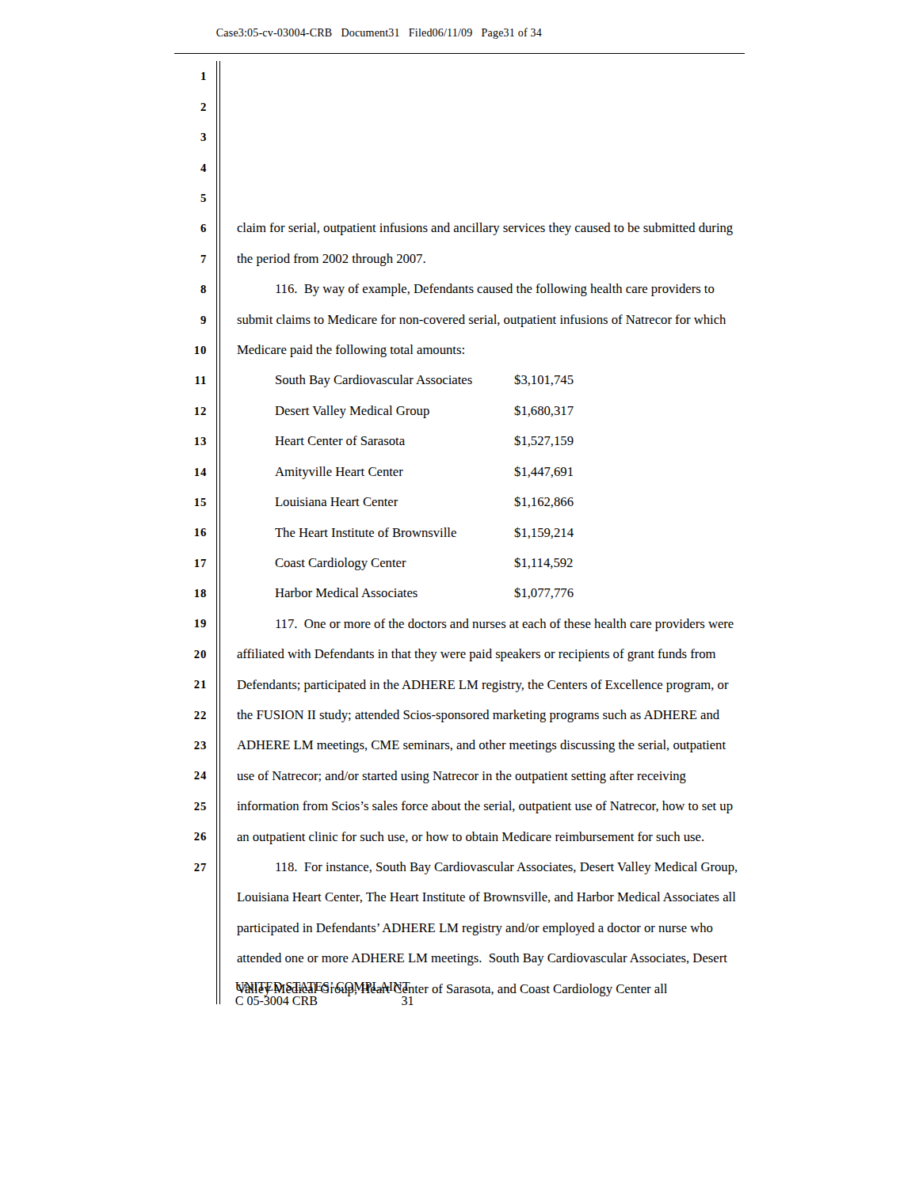Case3:05-cv-03004-CRB Document31 Filed06/11/09 Page31 of 34
1
2
3
4
5
6
7
8
9
10
11
12
13
14
15
16
17
18
19
20
21
22
23
24
25
26
27
claim for serial, outpatient infusions and ancillary services they caused to be submitted during the period from 2002 through 2007.
116. By way of example, Defendants caused the following health care providers to submit claims to Medicare for non-covered serial, outpatient infusions of Natrecor for which Medicare paid the following total amounts:
| South Bay Cardiovascular Associates | $3,101,745 |
| Desert Valley Medical Group | $1,680,317 |
| Heart Center of Sarasota | $1,527,159 |
| Amityville Heart Center | $1,447,691 |
| Louisiana Heart Center | $1,162,866 |
| The Heart Institute of Brownsville | $1,159,214 |
| Coast Cardiology Center | $1,114,592 |
| Harbor Medical Associates | $1,077,776 |
117. One or more of the doctors and nurses at each of these health care providers were affiliated with Defendants in that they were paid speakers or recipients of grant funds from Defendants; participated in the ADHERE LM registry, the Centers of Excellence program, or the FUSION II study; attended Scios-sponsored marketing programs such as ADHERE and ADHERE LM meetings, CME seminars, and other meetings discussing the serial, outpatient use of Natrecor; and/or started using Natrecor in the outpatient setting after receiving information from Scios’s sales force about the serial, outpatient use of Natrecor, how to set up an outpatient clinic for such use, or how to obtain Medicare reimbursement for such use.
118. For instance, South Bay Cardiovascular Associates, Desert Valley Medical Group, Louisiana Heart Center, The Heart Institute of Brownsville, and Harbor Medical Associates all participated in Defendants’ ADHERE LM registry and/or employed a doctor or nurse who attended one or more ADHERE LM meetings. South Bay Cardiovascular Associates, Desert Valley Medical Group, Heart Center of Sarasota, and Coast Cardiology Center all
UNITED STATES’ COMPLAINT
C 05-3004 CRB31